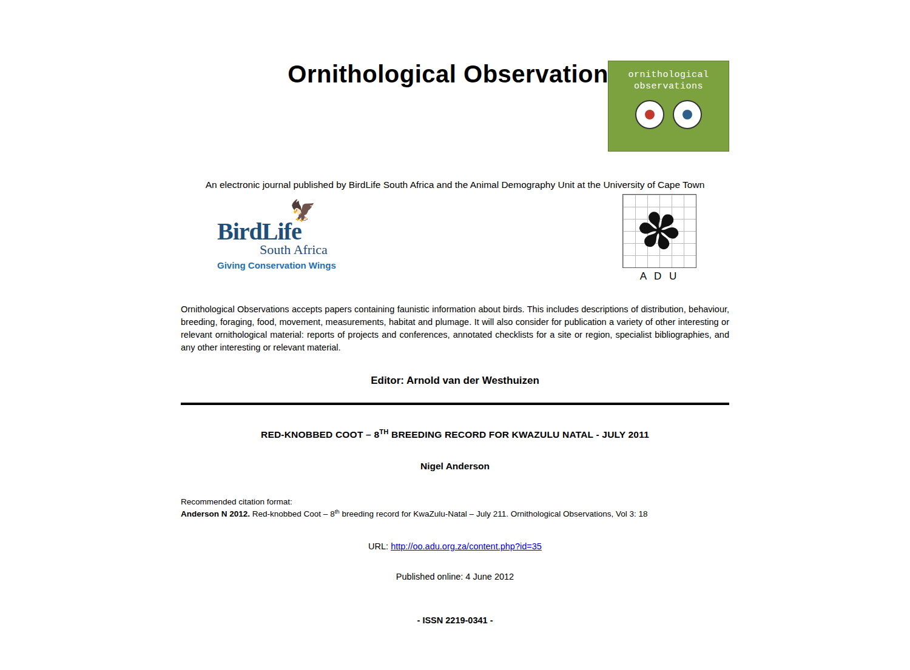ornithological
observations
Ornithological Observations
An electronic journal published by BirdLife South Africa and the Animal Demography Unit at the University of Cape Town
🦅
BirdLife
South Africa
Giving Conservation Wings
✽
A D U
Ornithological Observations accepts papers containing faunistic information about birds. This includes descriptions of distribution, behaviour, breeding, foraging, food, movement, measurements, habitat and plumage. It will also consider for publication a variety of other interesting or relevant ornithological material: reports of projects and conferences, annotated checklists for a site or region, specialist bibliographies, and any other interesting or relevant material.
Editor: Arnold van der Westhuizen
RED-KNOBBED COOT – 8TH BREEDING RECORD FOR KWAZULU NATAL - JULY 2011
Nigel Anderson
Recommended citation format:
Anderson N 2012. Red-knobbed Coot – 8th breeding record for KwaZulu-Natal – July 211. Ornithological Observations, Vol 3: 18
URL: http://oo.adu.org.za/content.php?id=35
Published online: 4 June 2012
- ISSN 2219-0341 -